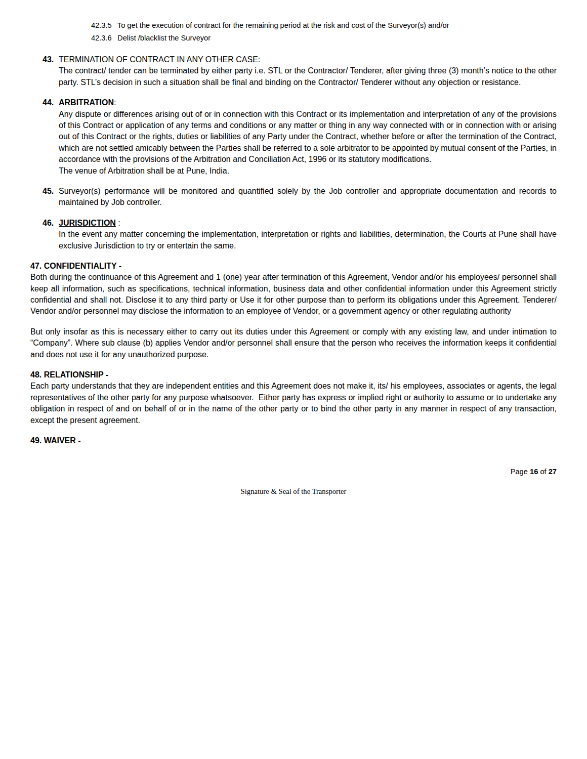42.3.5 To get the execution of contract for the remaining period at the risk and cost of the Surveyor(s) and/or
42.3.6 Delist /blacklist the Surveyor
43.
TERMINATION OF CONTRACT IN ANY OTHER CASE:
The contract/ tender can be terminated by either party i.e. STL or the Contractor/ Tenderer, after giving three (3) month’s notice to the other party. STL’s decision in such a situation shall be final and binding on the Contractor/ Tenderer without any objection or resistance.
44.
ARBITRATION:
Any dispute or differences arising out of or in connection with this Contract or its implementation and interpretation of any of the provisions of this Contract or application of any terms and conditions or any matter or thing in any way connected with or in connection with or arising out of this Contract or the rights, duties or liabilities of any Party under the Contract, whether before or after the termination of the Contract, which are not settled amicably between the Parties shall be referred to a sole arbitrator to be appointed by mutual consent of the Parties, in accordance with the provisions of the Arbitration and Conciliation Act, 1996 or its statutory modifications.
The venue of Arbitration shall be at Pune, India.
45.
Surveyor(s) performance will be monitored and quantified solely by the Job controller and appropriate documentation and records to maintained by Job controller.
46.
JURISDICTION :
In the event any matter concerning the implementation, interpretation or rights and liabilities, determination, the Courts at Pune shall have exclusive Jurisdiction to try or entertain the same.
47. CONFIDENTIALITY -
Both during the continuance of this Agreement and 1 (one) year after termination of this Agreement, Vendor and/or his employees/ personnel shall keep all information, such as specifications, technical information, business data and other confidential information under this Agreement strictly confidential and shall not. Disclose it to any third party or Use it for other purpose than to perform its obligations under this Agreement. Tenderer/ Vendor and/or personnel may disclose the information to an employee of Vendor, or a government agency or other regulating authority
But only insofar as this is necessary either to carry out its duties under this Agreement or comply with any existing law, and under intimation to “Company”. Where sub clause (b) applies Vendor and/or personnel shall ensure that the person who receives the information keeps it confidential and does not use it for any unauthorized purpose.
48. RELATIONSHIP -
Each party understands that they are independent entities and this Agreement does not make it, its/ his employees, associates or agents, the legal representatives of the other party for any purpose whatsoever. Either party has express or implied right or authority to assume or to undertake any obligation in respect of and on behalf of or in the name of the other party or to bind the other party in any manner in respect of any transaction, except the present agreement.
49. WAIVER -
Page 16 of 27
Signature & Seal of the Transporter